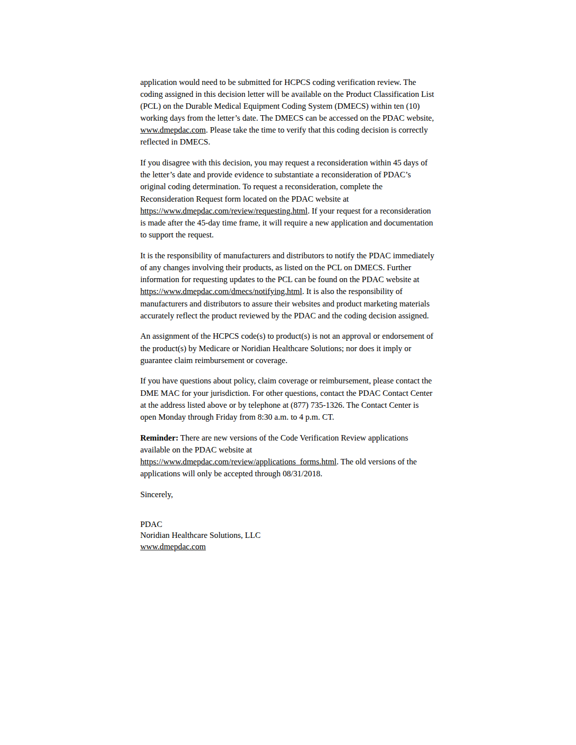application would need to be submitted for HCPCS coding verification review. The coding assigned in this decision letter will be available on the Product Classification List (PCL) on the Durable Medical Equipment Coding System (DMECS) within ten (10) working days from the letter’s date. The DMECS can be accessed on the PDAC website, www.dmepdac.com. Please take the time to verify that this coding decision is correctly reflected in DMECS.
If you disagree with this decision, you may request a reconsideration within 45 days of the letter’s date and provide evidence to substantiate a reconsideration of PDAC’s original coding determination. To request a reconsideration, complete the Reconsideration Request form located on the PDAC website at https://www.dmepdac.com/review/requesting.html. If your request for a reconsideration is made after the 45-day time frame, it will require a new application and documentation to support the request.
It is the responsibility of manufacturers and distributors to notify the PDAC immediately of any changes involving their products, as listed on the PCL on DMECS. Further information for requesting updates to the PCL can be found on the PDAC website at https://www.dmepdac.com/dmecs/notifying.html. It is also the responsibility of manufacturers and distributors to assure their websites and product marketing materials accurately reflect the product reviewed by the PDAC and the coding decision assigned.
An assignment of the HCPCS code(s) to product(s) is not an approval or endorsement of the product(s) by Medicare or Noridian Healthcare Solutions; nor does it imply or guarantee claim reimbursement or coverage.
If you have questions about policy, claim coverage or reimbursement, please contact the DME MAC for your jurisdiction. For other questions, contact the PDAC Contact Center at the address listed above or by telephone at (877) 735-1326. The Contact Center is open Monday through Friday from 8:30 a.m. to 4 p.m. CT.
Reminder: There are new versions of the Code Verification Review applications available on the PDAC website at https://www.dmepdac.com/review/applications_forms.html. The old versions of the applications will only be accepted through 08/31/2018.
Sincerely,
PDAC
Noridian Healthcare Solutions, LLC
www.dmepdac.com